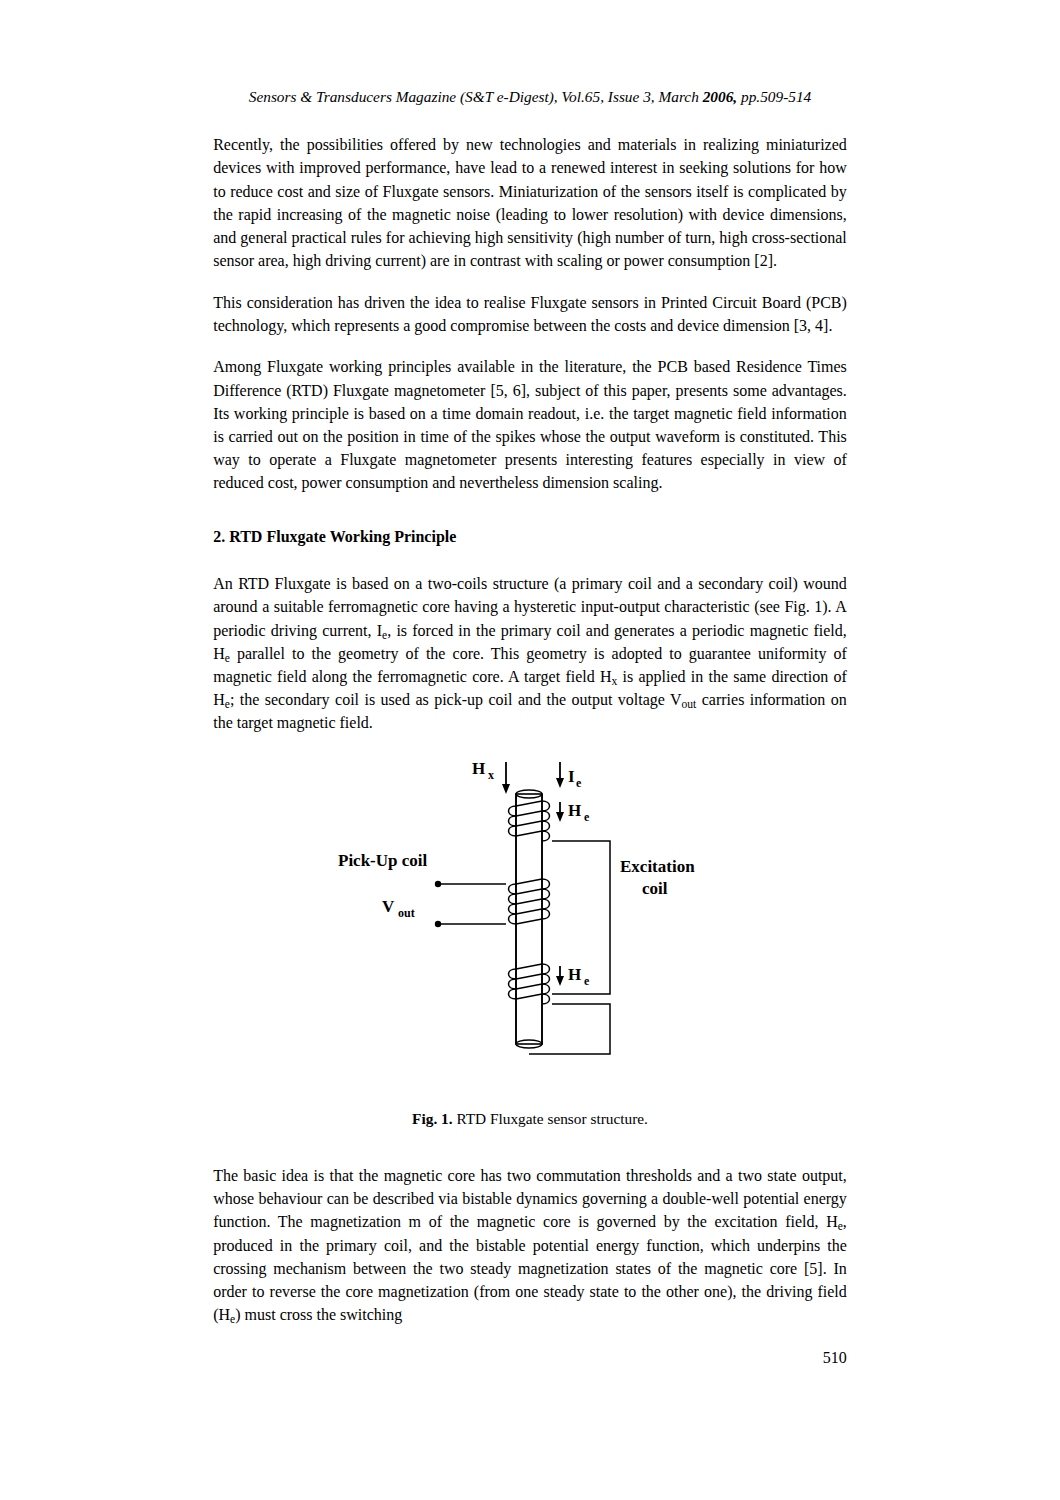Sensors & Transducers Magazine (S&T e-Digest), Vol.65, Issue 3, March 2006, pp.509-514
Recently, the possibilities offered by new technologies and materials in realizing miniaturized devices with improved performance, have lead to a renewed interest in seeking solutions for how to reduce cost and size of Fluxgate sensors. Miniaturization of the sensors itself is complicated by the rapid increasing of the magnetic noise (leading to lower resolution) with device dimensions, and general practical rules for achieving high sensitivity (high number of turn, high cross-sectional sensor area, high driving current) are in contrast with scaling or power consumption [2].
This consideration has driven the idea to realise Fluxgate sensors in Printed Circuit Board (PCB) technology, which represents a good compromise between the costs and device dimension [3, 4].
Among Fluxgate working principles available in the literature, the PCB based Residence Times Difference (RTD) Fluxgate magnetometer [5, 6], subject of this paper, presents some advantages. Its working principle is based on a time domain readout, i.e. the target magnetic field information is carried out on the position in time of the spikes whose the output waveform is constituted. This way to operate a Fluxgate magnetometer presents interesting features especially in view of reduced cost, power consumption and nevertheless dimension scaling.
2. RTD Fluxgate Working Principle
An RTD Fluxgate is based on a two-coils structure (a primary coil and a secondary coil) wound around a suitable ferromagnetic core having a hysteretic input-output characteristic (see Fig. 1). A periodic driving current, Ie, is forced in the primary coil and generates a periodic magnetic field, He parallel to the geometry of the core. This geometry is adopted to guarantee uniformity of magnetic field along the ferromagnetic core. A target field Hx is applied in the same direction of He; the secondary coil is used as pick-up coil and the output voltage Vout carries information on the target magnetic field.
H x I e H e Pick-Up coil V out Excitation coil H e
Fig. 1. RTD Fluxgate sensor structure.
The basic idea is that the magnetic core has two commutation thresholds and a two state output, whose behaviour can be described via bistable dynamics governing a double-well potential energy function. The magnetization m of the magnetic core is governed by the excitation field, He, produced in the primary coil, and the bistable potential energy function, which underpins the crossing mechanism between the two steady magnetization states of the magnetic core [5]. In order to reverse the core magnetization (from one steady state to the other one), the driving field (He) must cross the switching
510